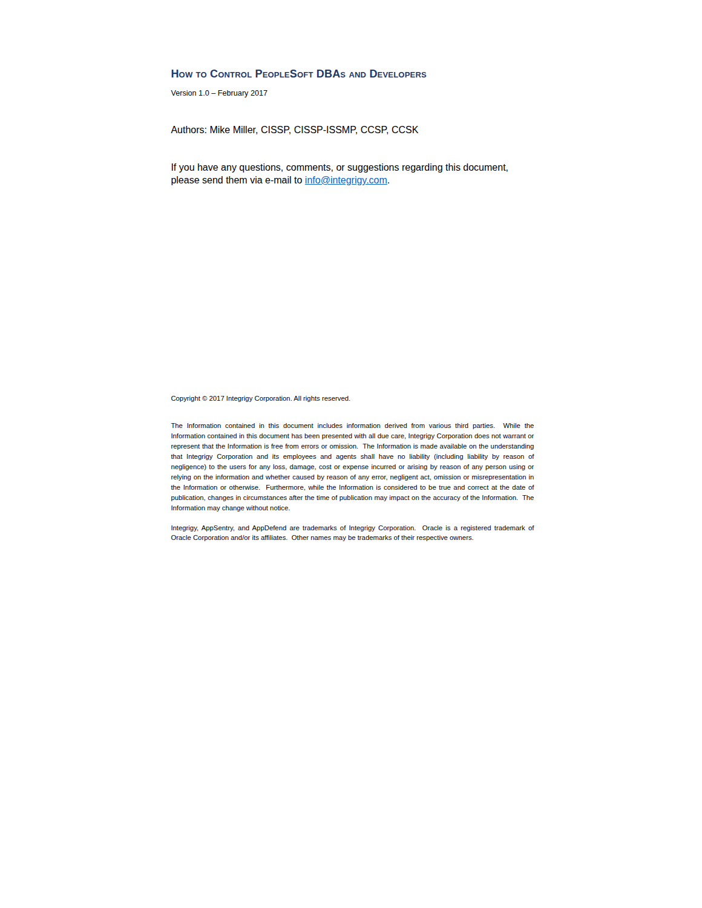How to Control PeopleSoft DBAs and Developers
Version 1.0 – February 2017
Authors: Mike Miller, CISSP, CISSP-ISSMP, CCSP, CCSK
If you have any questions, comments, or suggestions regarding this document, please send them via e-mail to info@integrigy.com.
Copyright © 2017 Integrigy Corporation. All rights reserved.
The Information contained in this document includes information derived from various third parties. While the Information contained in this document has been presented with all due care, Integrigy Corporation does not warrant or represent that the Information is free from errors or omission. The Information is made available on the understanding that Integrigy Corporation and its employees and agents shall have no liability (including liability by reason of negligence) to the users for any loss, damage, cost or expense incurred or arising by reason of any person using or relying on the information and whether caused by reason of any error, negligent act, omission or misrepresentation in the Information or otherwise. Furthermore, while the Information is considered to be true and correct at the date of publication, changes in circumstances after the time of publication may impact on the accuracy of the Information. The Information may change without notice.
Integrigy, AppSentry, and AppDefend are trademarks of Integrigy Corporation. Oracle is a registered trademark of Oracle Corporation and/or its affiliates. Other names may be trademarks of their respective owners.